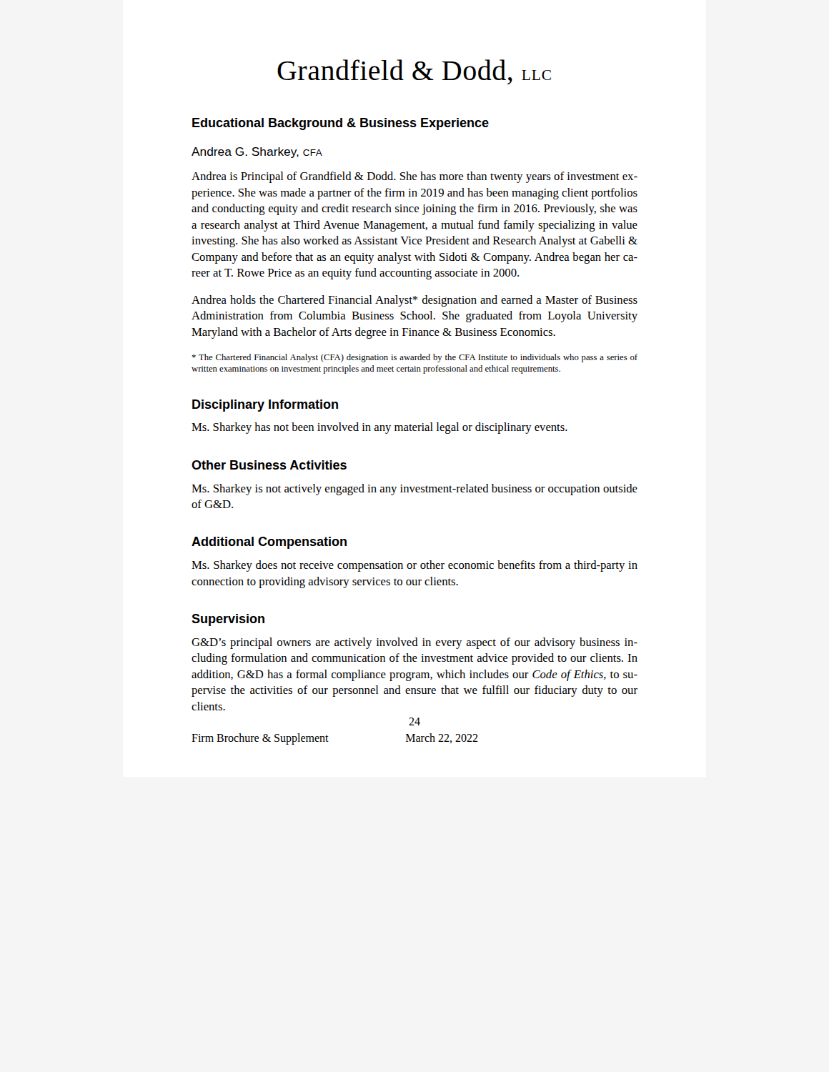Grandfield & Dodd, LLC
Educational Background & Business Experience
Andrea G. Sharkey, CFA
Andrea is Principal of Grandfield & Dodd. She has more than twenty years of investment experience. She was made a partner of the firm in 2019 and has been managing client portfolios and conducting equity and credit research since joining the firm in 2016. Previously, she was a research analyst at Third Avenue Management, a mutual fund family specializing in value investing. She has also worked as Assistant Vice President and Research Analyst at Gabelli & Company and before that as an equity analyst with Sidoti & Company. Andrea began her career at T. Rowe Price as an equity fund accounting associate in 2000.
Andrea holds the Chartered Financial Analyst* designation and earned a Master of Business Administration from Columbia Business School. She graduated from Loyola University Maryland with a Bachelor of Arts degree in Finance & Business Economics.
* The Chartered Financial Analyst (CFA) designation is awarded by the CFA Institute to individuals who pass a series of written examinations on investment principles and meet certain professional and ethical requirements.
Disciplinary Information
Ms. Sharkey has not been involved in any material legal or disciplinary events.
Other Business Activities
Ms. Sharkey is not actively engaged in any investment-related business or occupation outside of G&D.
Additional Compensation
Ms. Sharkey does not receive compensation or other economic benefits from a third-party in connection to providing advisory services to our clients.
Supervision
G&D’s principal owners are actively involved in every aspect of our advisory business including formulation and communication of the investment advice provided to our clients. In addition, G&D has a formal compliance program, which includes our Code of Ethics, to supervise the activities of our personnel and ensure that we fulfill our fiduciary duty to our clients.
24
Firm Brochure & Supplement
March 22, 2022